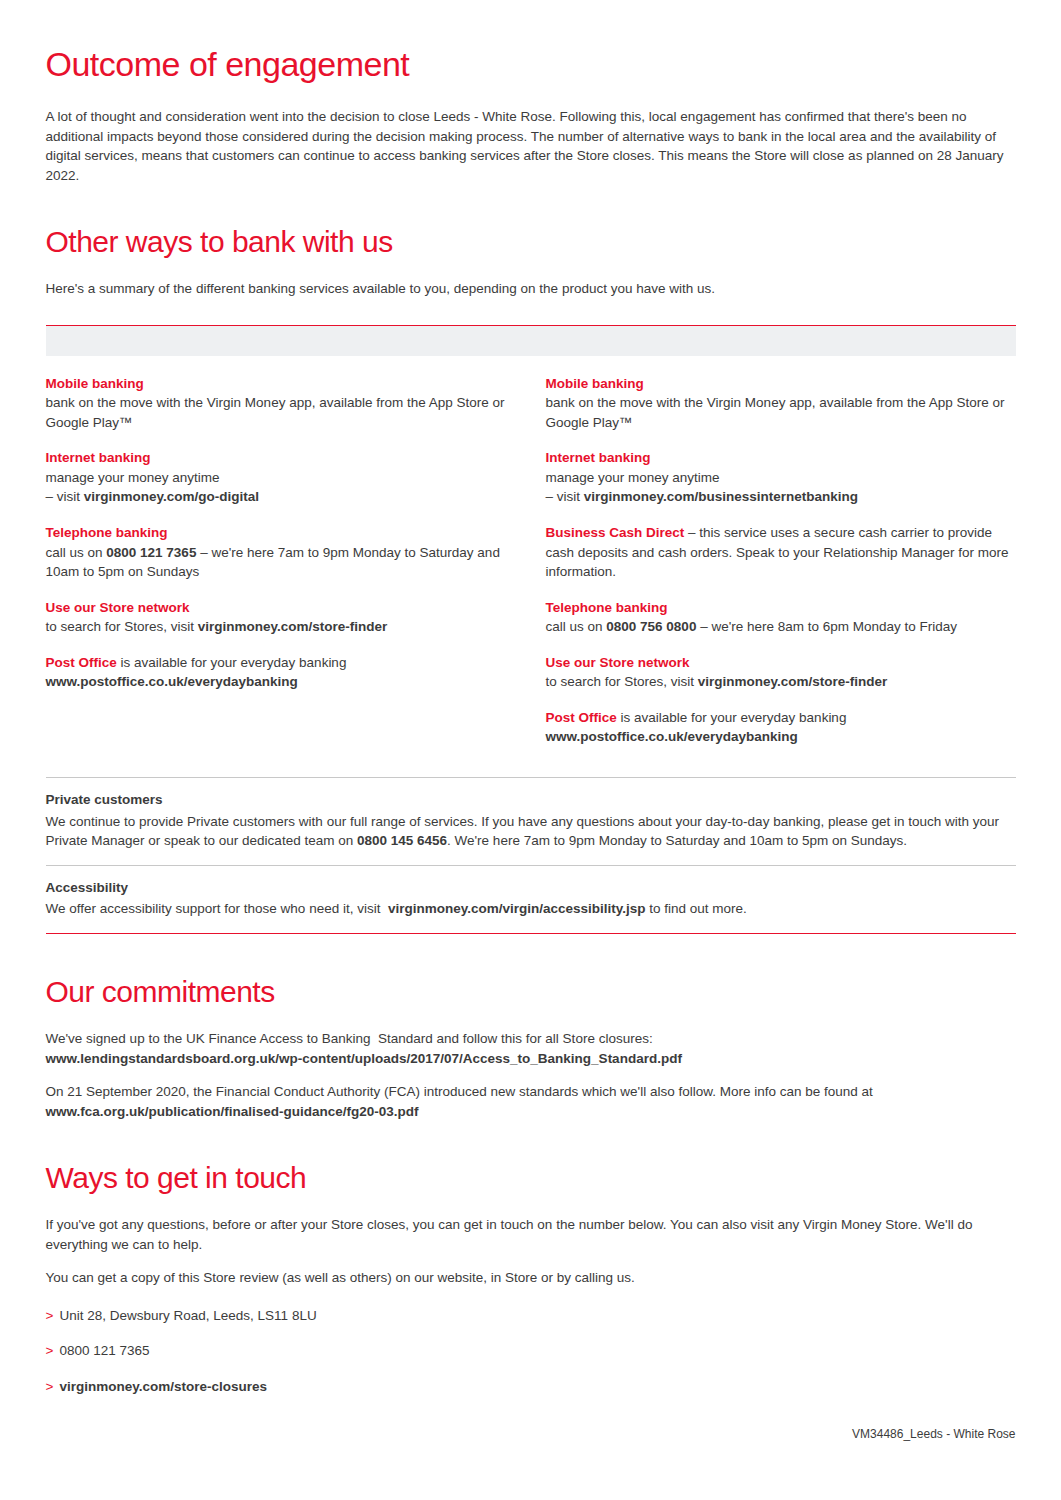Outcome of engagement
A lot of thought and consideration went into the decision to close Leeds - White Rose. Following this, local engagement has confirmed that there's been no additional impacts beyond those considered during the decision making process. The number of alternative ways to bank in the local area and the availability of digital services, means that customers can continue to access banking services after the Store closes. This means the Store will close as planned on 28 January 2022.
Other ways to bank with us
Here's a summary of the different banking services available to you, depending on the product you have with us.
Mobile banking bank on the move with the Virgin Money app, available from the App Store or Google Play™
Internet banking manage your money anytime
– visit virginmoney.com/go-digital
Telephone banking call us on 0800 121 7365 – we're here 7am to 9pm Monday to Saturday and 10am to 5pm on Sundays
Use our Store network to search for Stores, visit virginmoney.com/store-finder
Post Office is available for your everyday banking www.postoffice.co.uk/everydaybanking
Mobile banking bank on the move with the Virgin Money app, available from the App Store or Google Play™
Internet banking manage your money anytime
– visit virginmoney.com/businessinternetbanking
Business Cash Direct – this service uses a secure cash carrier to provide cash deposits and cash orders. Speak to your Relationship Manager for more information.
Telephone banking call us on 0800 756 0800 – we're here 8am to 6pm Monday to Friday
Use our Store network to search for Stores, visit virginmoney.com/store-finder
Post Office is available for your everyday banking www.postoffice.co.uk/everydaybanking
Private customers
We continue to provide Private customers with our full range of services. If you have any questions about your day-to-day banking, please get in touch with your Private Manager or speak to our dedicated team on 0800 145 6456. We're here 7am to 9pm Monday to Saturday and 10am to 5pm on Sundays.
Accessibility
We offer accessibility support for those who need it, visit virginmoney.com/virgin/accessibility.jsp to find out more.
Our commitments
We've signed up to the UK Finance Access to Banking Standard and follow this for all Store closures:
www.lendingstandardsboard.org.uk/wp-content/uploads/2017/07/Access_to_Banking_Standard.pdf
On 21 September 2020, the Financial Conduct Authority (FCA) introduced new standards which we'll also follow. More info can be found at www.fca.org.uk/publication/finalised-guidance/fg20-03.pdf
Ways to get in touch
If you've got any questions, before or after your Store closes, you can get in touch on the number below. You can also visit any Virgin Money Store. We'll do everything we can to help.
You can get a copy of this Store review (as well as others) on our website, in Store or by calling us.
Unit 28, Dewsbury Road, Leeds, LS11 8LU
0800 121 7365
virginmoney.com/store-closures
VM34486_Leeds - White Rose